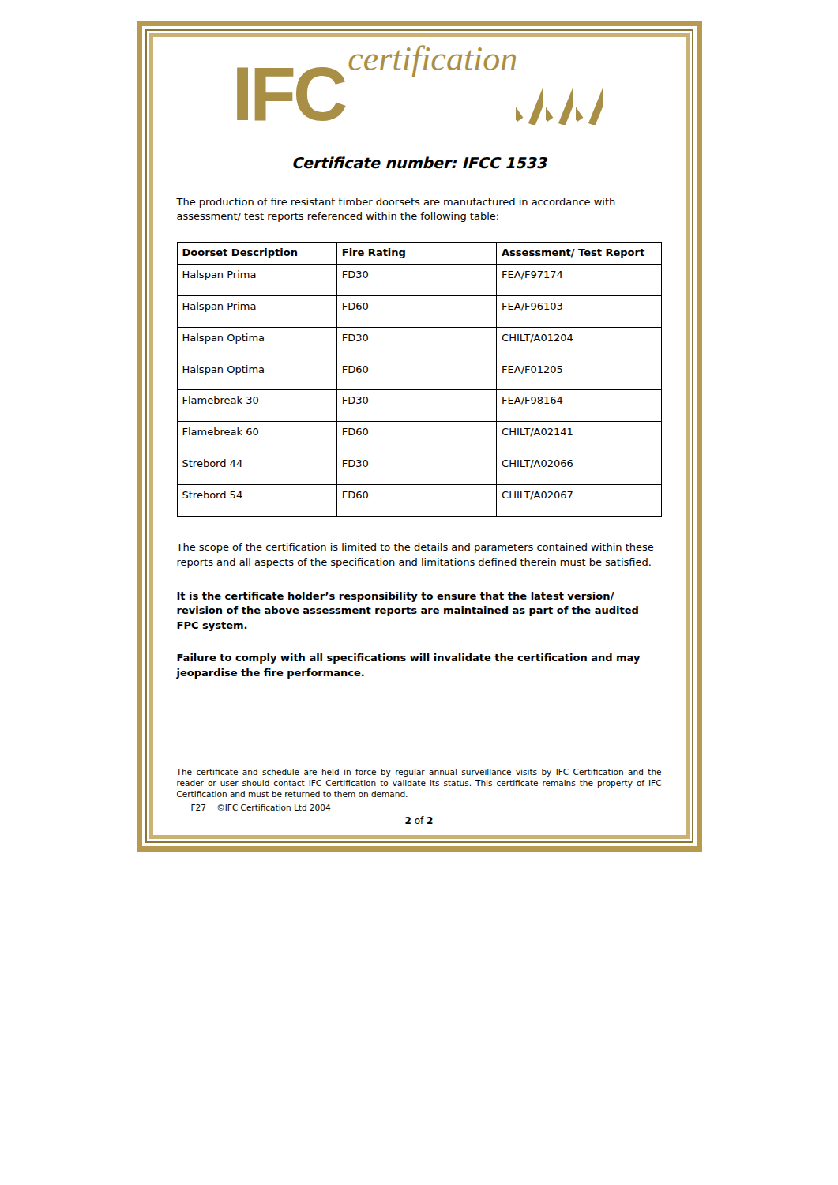IFC certification
Certificate number: IFCC 1533
The production of fire resistant timber doorsets are manufactured in accordance with assessment/ test reports referenced within the following table:
| Doorset Description | Fire Rating | Assessment/ Test Report |
| --- | --- | --- |
| Halspan Prima | FD30 | FEA/F97174 |
| Halspan Prima | FD60 | FEA/F96103 |
| Halspan Optima | FD30 | CHILT/A01204 |
| Halspan Optima | FD60 | FEA/F01205 |
| Flamebreak 30 | FD30 | FEA/F98164 |
| Flamebreak 60 | FD60 | CHILT/A02141 |
| Strebord 44 | FD30 | CHILT/A02066 |
| Strebord 54 | FD60 | CHILT/A02067 |
The scope of the certification is limited to the details and parameters contained within these reports and all aspects of the specification and limitations defined therein must be satisfied.
It is the certificate holder’s responsibility to ensure that the latest version/ revision of the above assessment reports are maintained as part of the audited FPC system.
Failure to comply with all specifications will invalidate the certification and may jeopardise the fire performance.
The certificate and schedule are held in force by regular annual surveillance visits by IFC Certification and the reader or user should contact IFC Certification to validate its status. This certificate remains the property of IFC Certification and must be returned to them on demand.
F27 ©IFC Certification Ltd 2004
2 of 2